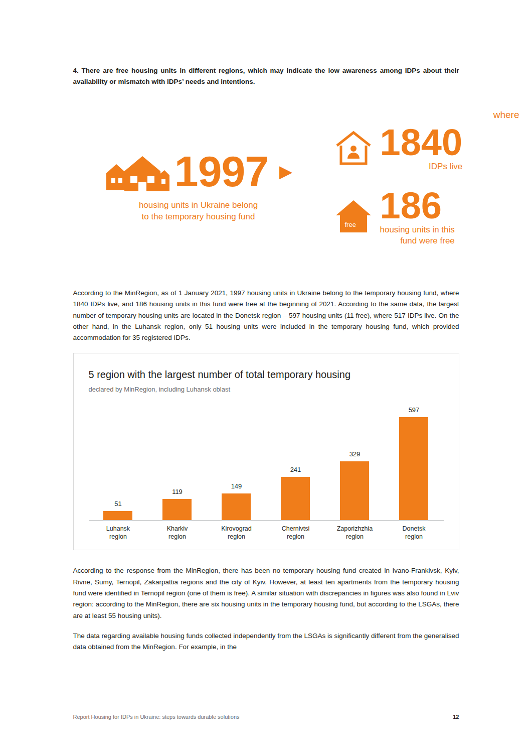4. There are free housing units in different regions, which may indicate the low awareness among IDPs about their availability or mismatch with IDPs’ needs and intentions.
1997
▶
housing units in Ukraine belong
to the temporary housing fund
where
1840
IDPs live
free
186
housing units in this
fund were free
According to the MinRegion, as of 1 January 2021, 1997 housing units in Ukraine belong to the temporary housing fund, where 1840 IDPs live, and 186 housing units in this fund were free at the beginning of 2021. According to the same data, the largest number of temporary housing units are located in the Donetsk region – 597 housing units (11 free), where 517 IDPs live. On the other hand, in the Luhansk region, only 51 housing units were included in the temporary housing fund, which provided accommodation for 35 registered IDPs.
5 region with the largest number of total temporary housing
declared by MinRegion, including Luhansk oblast
51
119
149
241
329
597
Luhansk
region
Kharkiv
region
Kirovograd
region
Chernivtsi
region
Zaporizhzhia
region
Donetsk
region
According to the response from the MinRegion, there has been no temporary housing fund created in Ivano-Frankivsk, Kyiv, Rivne, Sumy, Ternopil, Zakarpattia regions and the city of Kyiv. However, at least ten apartments from the temporary housing fund were identified in Ternopil region (one of them is free). A similar situation with discrepancies in figures was also found in Lviv region: according to the MinRegion, there are six housing units in the temporary housing fund, but according to the LSGAs, there are at least 55 housing units).
The data regarding available housing funds collected independently from the LSGAs is significantly different from the generalised data obtained from the MinRegion. For example, in the
Report Housing for IDPs in Ukraine: steps towards durable solutions
12